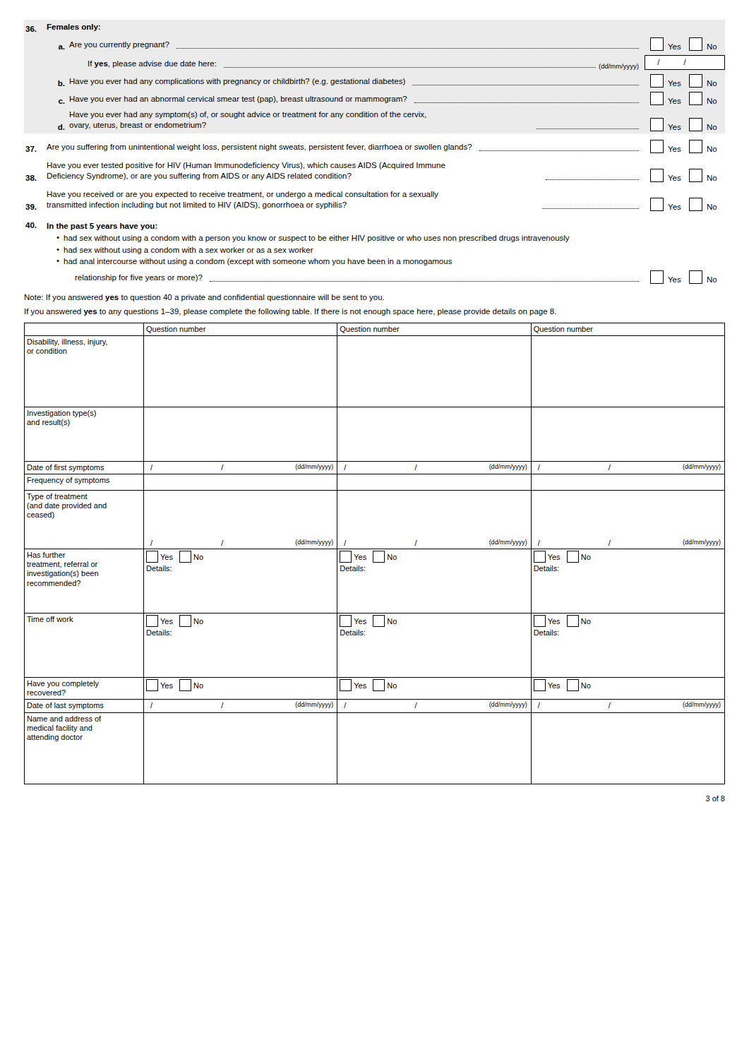36.
Females only:
a.
Are you currently pregnant?
Yes No
If yes, please advise due date here:
(dd/mm/yyyy)
//
b.
Have you ever had any complications with pregnancy or childbirth? (e.g. gestational diabetes)
Yes No
c.
Have you ever had an abnormal cervical smear test (pap), breast ultrasound or mammogram?
Yes No
d.
Have you ever had any symptom(s) of, or sought advice or treatment for any condition of the cervix,
ovary, uterus, breast or endometrium?
Yes No
37.
Are you suffering from unintentional weight loss, persistent night sweats, persistent fever, diarrhoea or swollen glands?
Yes No
38.
Have you ever tested positive for HIV (Human Immunodeficiency Virus), which causes AIDS (Acquired Immune
Deficiency Syndrome), or are you suffering from AIDS or any AIDS related condition?
Yes No
39.
Have you received or are you expected to receive treatment, or undergo a medical consultation for a sexually
transmitted infection including but not limited to HIV (AIDS), gonorrhoea or syphilis?
Yes No
40.
In the past 5 years have you:
had sex without using a condom with a person you know or suspect to be either HIV positive or who uses non prescribed drugs intravenously
had sex without using a condom with a sex worker or as a sex worker
had anal intercourse without using a condom (except with someone whom you have been in a monogamous
relationship for five years or more)?
Yes No
Note: If you answered yes to question 40 a private and confidential questionnaire will be sent to you.
If you answered yes to any questions 1–39, please complete the following table. If there is not enough space here, please provide details on page 8.
| | Question number | Question number | Question number |
| Disability, illness, injury, or condition | | | |
| Investigation type(s) and result(s) | | | |
| Date of first symptoms | / / (dd/mm/yyyy) | / / (dd/mm/yyyy) | / / (dd/mm/yyyy) |
| Frequency of symptoms | | | |
| Type of treatment (and date provided and ceased) | / / (dd/mm/yyyy) | / / (dd/mm/yyyy) | / / (dd/mm/yyyy) |
| Has further treatment, referral or investigation(s) been recommended? | Yes No Details: | Yes No Details: | Yes No Details: |
| Time off work | Yes No Details: | Yes No Details: | Yes No Details: |
| Have you completely recovered? | Yes No | Yes No | Yes No |
| Date of last symptoms | / / (dd/mm/yyyy) | / / (dd/mm/yyyy) | / / (dd/mm/yyyy) |
| Name and address of medical facility and attending doctor | | | |
3 of 8